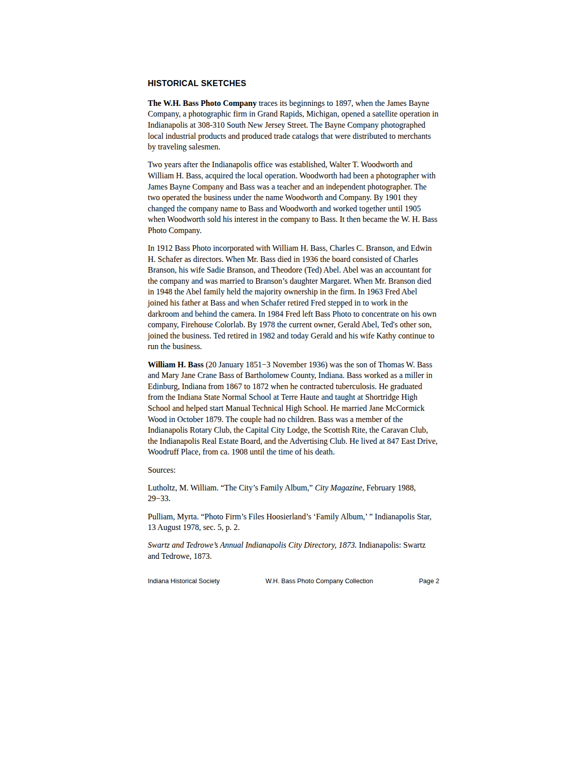HISTORICAL SKETCHES
The W.H. Bass Photo Company traces its beginnings to 1897, when the James Bayne Company, a photographic firm in Grand Rapids, Michigan, opened a satellite operation in Indianapolis at 308-310 South New Jersey Street. The Bayne Company photographed local industrial products and produced trade catalogs that were distributed to merchants by traveling salesmen.
Two years after the Indianapolis office was established, Walter T. Woodworth and William H. Bass, acquired the local operation. Woodworth had been a photographer with James Bayne Company and Bass was a teacher and an independent photographer. The two operated the business under the name Woodworth and Company. By 1901 they changed the company name to Bass and Woodworth and worked together until 1905 when Woodworth sold his interest in the company to Bass. It then became the W. H. Bass Photo Company.
In 1912 Bass Photo incorporated with William H. Bass, Charles C. Branson, and Edwin H. Schafer as directors. When Mr. Bass died in 1936 the board consisted of Charles Branson, his wife Sadie Branson, and Theodore (Ted) Abel. Abel was an accountant for the company and was married to Branson’s daughter Margaret. When Mr. Branson died in 1948 the Abel family held the majority ownership in the firm. In 1963 Fred Abel joined his father at Bass and when Schafer retired Fred stepped in to work in the darkroom and behind the camera. In 1984 Fred left Bass Photo to concentrate on his own company, Firehouse Colorlab. By 1978 the current owner, Gerald Abel, Ted's other son, joined the business. Ted retired in 1982 and today Gerald and his wife Kathy continue to run the business.
William H. Bass (20 January 1851−3 November 1936) was the son of Thomas W. Bass and Mary Jane Crane Bass of Bartholomew County, Indiana. Bass worked as a miller in Edinburg, Indiana from 1867 to 1872 when he contracted tuberculosis. He graduated from the Indiana State Normal School at Terre Haute and taught at Shortridge High School and helped start Manual Technical High School. He married Jane McCormick Wood in October 1879. The couple had no children. Bass was a member of the Indianapolis Rotary Club, the Capital City Lodge, the Scottish Rite, the Caravan Club, the Indianapolis Real Estate Board, and the Advertising Club. He lived at 847 East Drive, Woodruff Place, from ca. 1908 until the time of his death.
Sources:
Lutholtz, M. William. “The City’s Family Album,” City Magazine, February 1988, 29−33.
Pulliam, Myrta. “Photo Firm’s Files Hoosierland’s ‘Family Album,’ ” Indianapolis Star, 13 August 1978, sec. 5, p. 2.
Swartz and Tedrowe’s Annual Indianapolis City Directory, 1873. Indianapolis: Swartz and Tedrowe, 1873.
Indiana Historical Society W.H. Bass Photo Company Collection Page 2